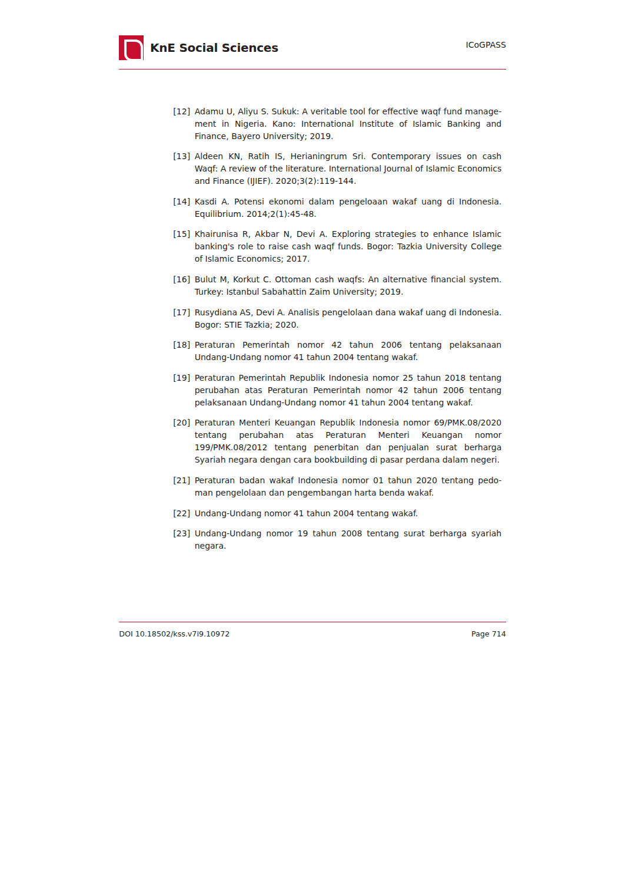KnE Social Sciences
ICoGPASS
[12] Adamu U, Aliyu S. Sukuk: A veritable tool for effective waqf fund management in Nigeria. Kano: International Institute of Islamic Banking and Finance, Bayero University; 2019.
[13] Aldeen KN, Ratih IS, Herianingrum Sri. Contemporary issues on cash Waqf: A review of the literature. International Journal of Islamic Economics and Finance (IJIEF). 2020;3(2):119-144.
[14] Kasdi A. Potensi ekonomi dalam pengeloaan wakaf uang di Indonesia. Equilibrium. 2014;2(1):45-48.
[15] Khairunisa R, Akbar N, Devi A. Exploring strategies to enhance Islamic banking's role to raise cash waqf funds. Bogor: Tazkia University College of Islamic Economics; 2017.
[16] Bulut M, Korkut C. Ottoman cash waqfs: An alternative financial system. Turkey: Istanbul Sabahattin Zaim University; 2019.
[17] Rusydiana AS, Devi A. Analisis pengelolaan dana wakaf uang di Indonesia. Bogor: STIE Tazkia; 2020.
[18] Peraturan Pemerintah nomor 42 tahun 2006 tentang pelaksanaan Undang-Undang nomor 41 tahun 2004 tentang wakaf.
[19] Peraturan Pemerintah Republik Indonesia nomor 25 tahun 2018 tentang perubahan atas Peraturan Pemerintah nomor 42 tahun 2006 tentang pelaksanaan Undang-Undang nomor 41 tahun 2004 tentang wakaf.
[20] Peraturan Menteri Keuangan Republik Indonesia nomor 69/PMK.08/2020 tentang perubahan atas Peraturan Menteri Keuangan nomor 199/PMK.08/2012 tentang penerbitan dan penjualan surat berharga Syariah negara dengan cara bookbuilding di pasar perdana dalam negeri.
[21] Peraturan badan wakaf Indonesia nomor 01 tahun 2020 tentang pedoman pengelolaan dan pengembangan harta benda wakaf.
[22] Undang-Undang nomor 41 tahun 2004 tentang wakaf.
[23] Undang-Undang nomor 19 tahun 2008 tentang surat berharga syariah negara.
DOI 10.18502/kss.v7i9.10972
Page 714